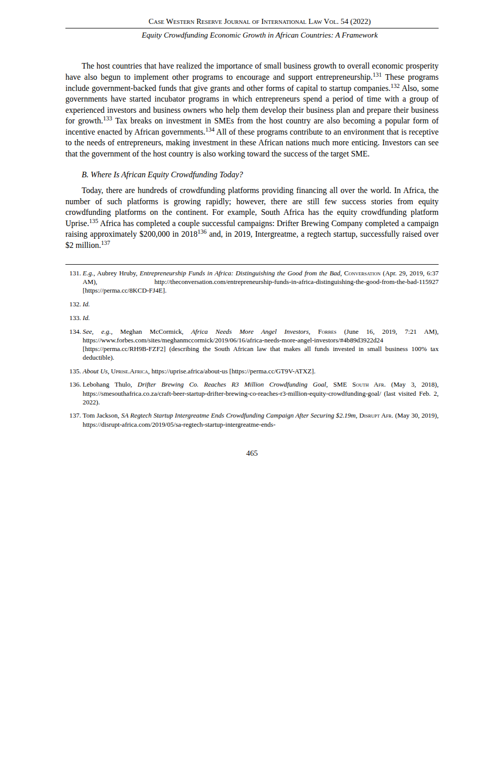Case Western Reserve Journal of International Law Vol. 54 (2022)
Equity Crowdfunding Economic Growth in African Countries: A Framework
The host countries that have realized the importance of small business growth to overall economic prosperity have also begun to implement other programs to encourage and support entrepreneurship.131 These programs include government-backed funds that give grants and other forms of capital to startup companies.132 Also, some governments have started incubator programs in which entrepreneurs spend a period of time with a group of experienced investors and business owners who help them develop their business plan and prepare their business for growth.133 Tax breaks on investment in SMEs from the host country are also becoming a popular form of incentive enacted by African governments.134 All of these programs contribute to an environment that is receptive to the needs of entrepreneurs, making investment in these African nations much more enticing. Investors can see that the government of the host country is also working toward the success of the target SME.
B. Where Is African Equity Crowdfunding Today?
Today, there are hundreds of crowdfunding platforms providing financing all over the world. In Africa, the number of such platforms is growing rapidly; however, there are still few success stories from equity crowdfunding platforms on the continent. For example, South Africa has the equity crowdfunding platform Uprise.135 Africa has completed a couple successful campaigns: Drifter Brewing Company completed a campaign raising approximately $200,000 in 2018136 and, in 2019, Intergreatme, a regtech startup, successfully raised over $2 million.137
E.g., Aubrey Hruby, Entrepreneurship Funds in Africa: Distinguishing the Good from the Bad, Conversation (Apr. 29, 2019, 6:37 AM), http://theconversation.com/entrepreneurship-funds-in-africa-distinguishing-the-good-from-the-bad-115927 [https://perma.cc/8KCD-FJ4E].
Id.
Id.
See, e.g., Meghan McCormick, Africa Needs More Angel Investors, Forbes (June 16, 2019, 7:21 AM), https://www.forbes.com/sites/meghanmccormick/2019/06/16/africa-needs-more-angel-investors/#4b89d3922d24 [https://perma.cc/RH9B-FZF2] (describing the South African law that makes all funds invested in small business 100% tax deductible).
About Us, Uprise.Africa, https://uprise.africa/about-us [https://perma.cc/GT9V-ATXZ].
Lebohang Thulo, Drifter Brewing Co. Reaches R3 Million Crowdfunding Goal, SME South Afr. (May 3, 2018), https://smesouthafrica.co.za/craft-beer-startup-drifter-brewing-co-reaches-r3-million-equity-crowdfunding-goal/ (last visited Feb. 2, 2022).
Tom Jackson, SA Regtech Startup Intergreatme Ends Crowdfunding Campaign After Securing $2.19m, Disrupt Afr. (May 30, 2019), https://disrupt-africa.com/2019/05/sa-regtech-startup-intergreatme-ends-
465